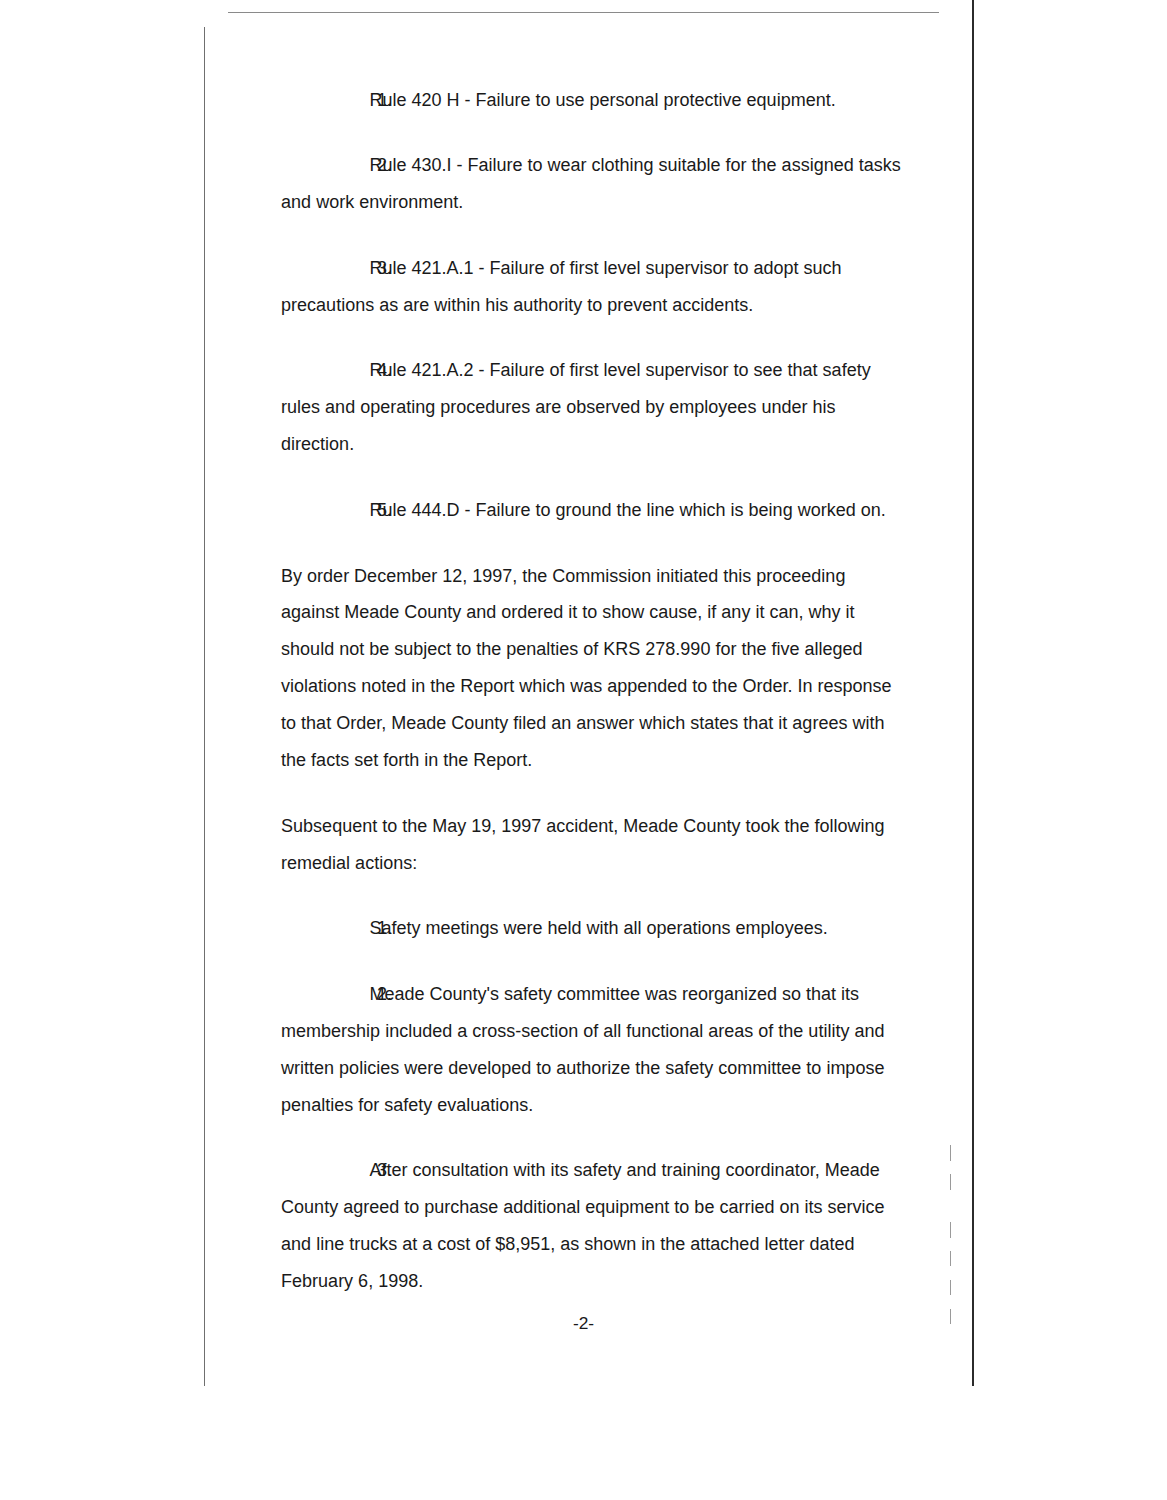1. Rule 420 H - Failure to use personal protective equipment.
2. Rule 430.I - Failure to wear clothing suitable for the assigned tasks and work environment.
3. Rule 421.A.1 - Failure of first level supervisor to adopt such precautions as are within his authority to prevent accidents.
4. Rule 421.A.2 - Failure of first level supervisor to see that safety rules and operating procedures are observed by employees under his direction.
5. Rule 444.D - Failure to ground the line which is being worked on.
By order December 12, 1997, the Commission initiated this proceeding against Meade County and ordered it to show cause, if any it can, why it should not be subject to the penalties of KRS 278.990 for the five alleged violations noted in the Report which was appended to the Order. In response to that Order, Meade County filed an answer which states that it agrees with the facts set forth in the Report.
Subsequent to the May 19, 1997 accident, Meade County took the following remedial actions:
1. Safety meetings were held with all operations employees.
2. Meade County's safety committee was reorganized so that its membership included a cross-section of all functional areas of the utility and written policies were developed to authorize the safety committee to impose penalties for safety evaluations.
3. After consultation with its safety and training coordinator, Meade County agreed to purchase additional equipment to be carried on its service and line trucks at a cost of $8,951, as shown in the attached letter dated February 6, 1998.
-2-